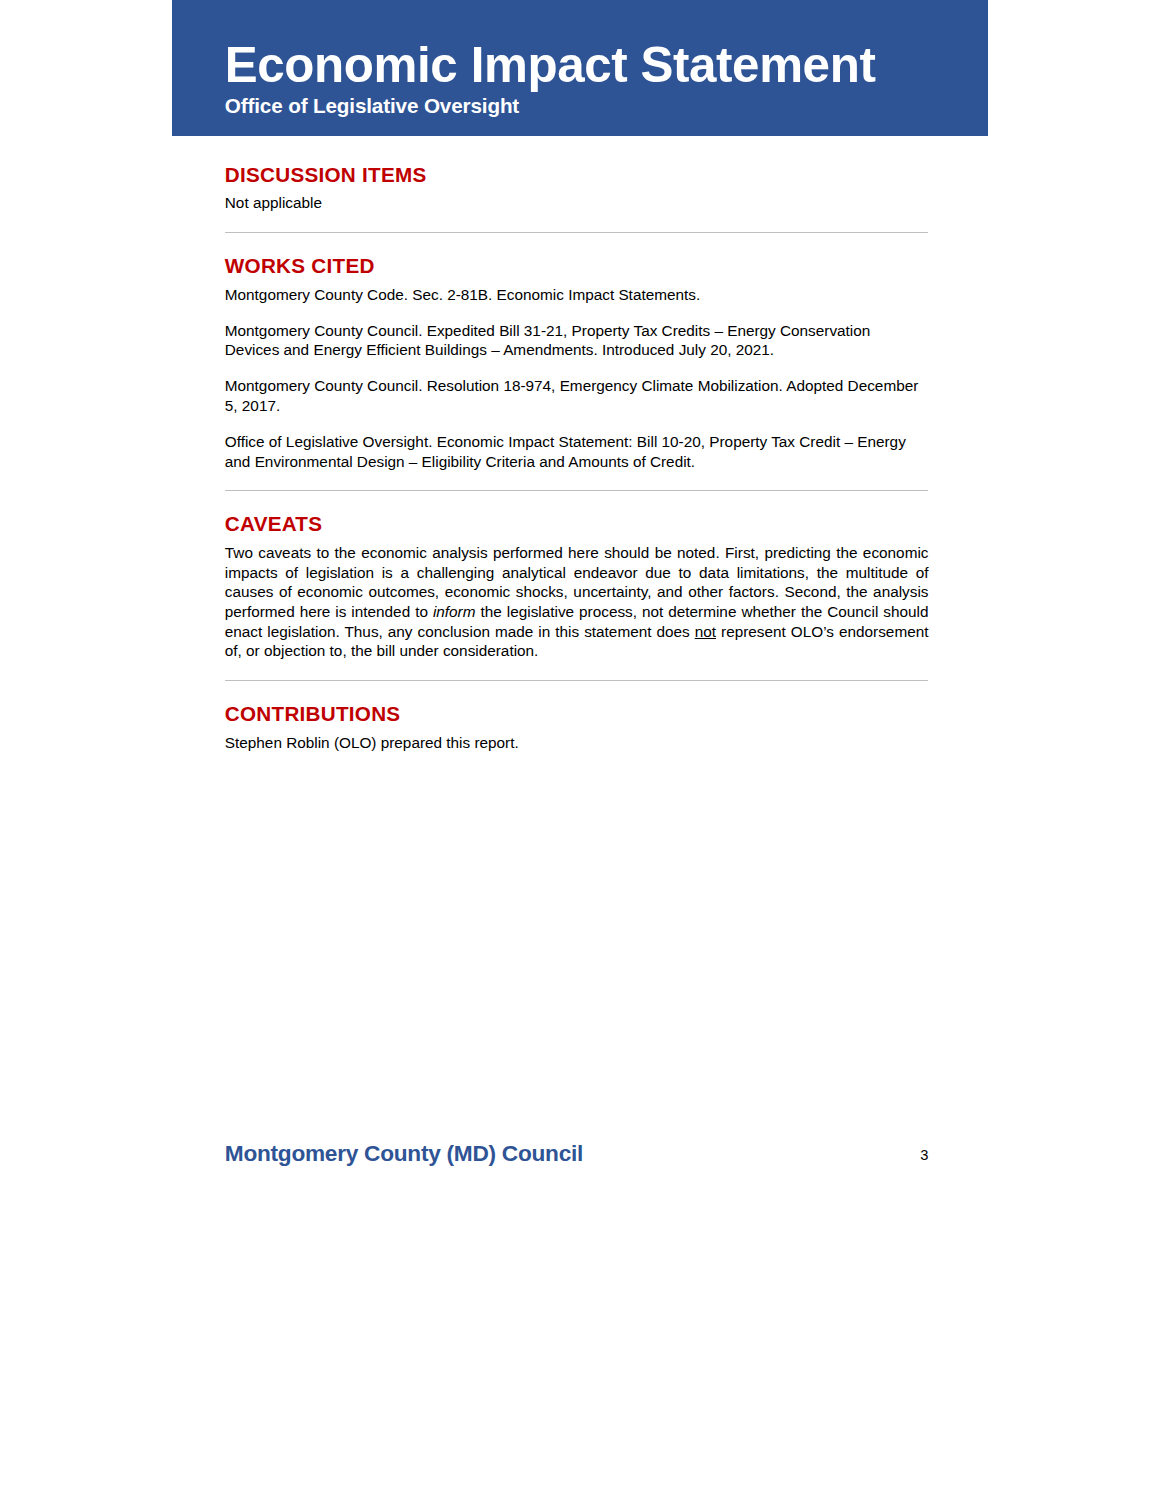Economic Impact Statement
Office of Legislative Oversight
DISCUSSION ITEMS
Not applicable
WORKS CITED
Montgomery County Code. Sec. 2-81B. Economic Impact Statements.
Montgomery County Council. Expedited Bill 31-21, Property Tax Credits – Energy Conservation Devices and Energy Efficient Buildings – Amendments. Introduced July 20, 2021.
Montgomery County Council. Resolution 18-974, Emergency Climate Mobilization. Adopted December 5, 2017.
Office of Legislative Oversight. Economic Impact Statement: Bill 10-20, Property Tax Credit – Energy and Environmental Design – Eligibility Criteria and Amounts of Credit.
CAVEATS
Two caveats to the economic analysis performed here should be noted. First, predicting the economic impacts of legislation is a challenging analytical endeavor due to data limitations, the multitude of causes of economic outcomes, economic shocks, uncertainty, and other factors. Second, the analysis performed here is intended to inform the legislative process, not determine whether the Council should enact legislation. Thus, any conclusion made in this statement does not represent OLO’s endorsement of, or objection to, the bill under consideration.
CONTRIBUTIONS
Stephen Roblin (OLO) prepared this report.
Montgomery County (MD) Council
3